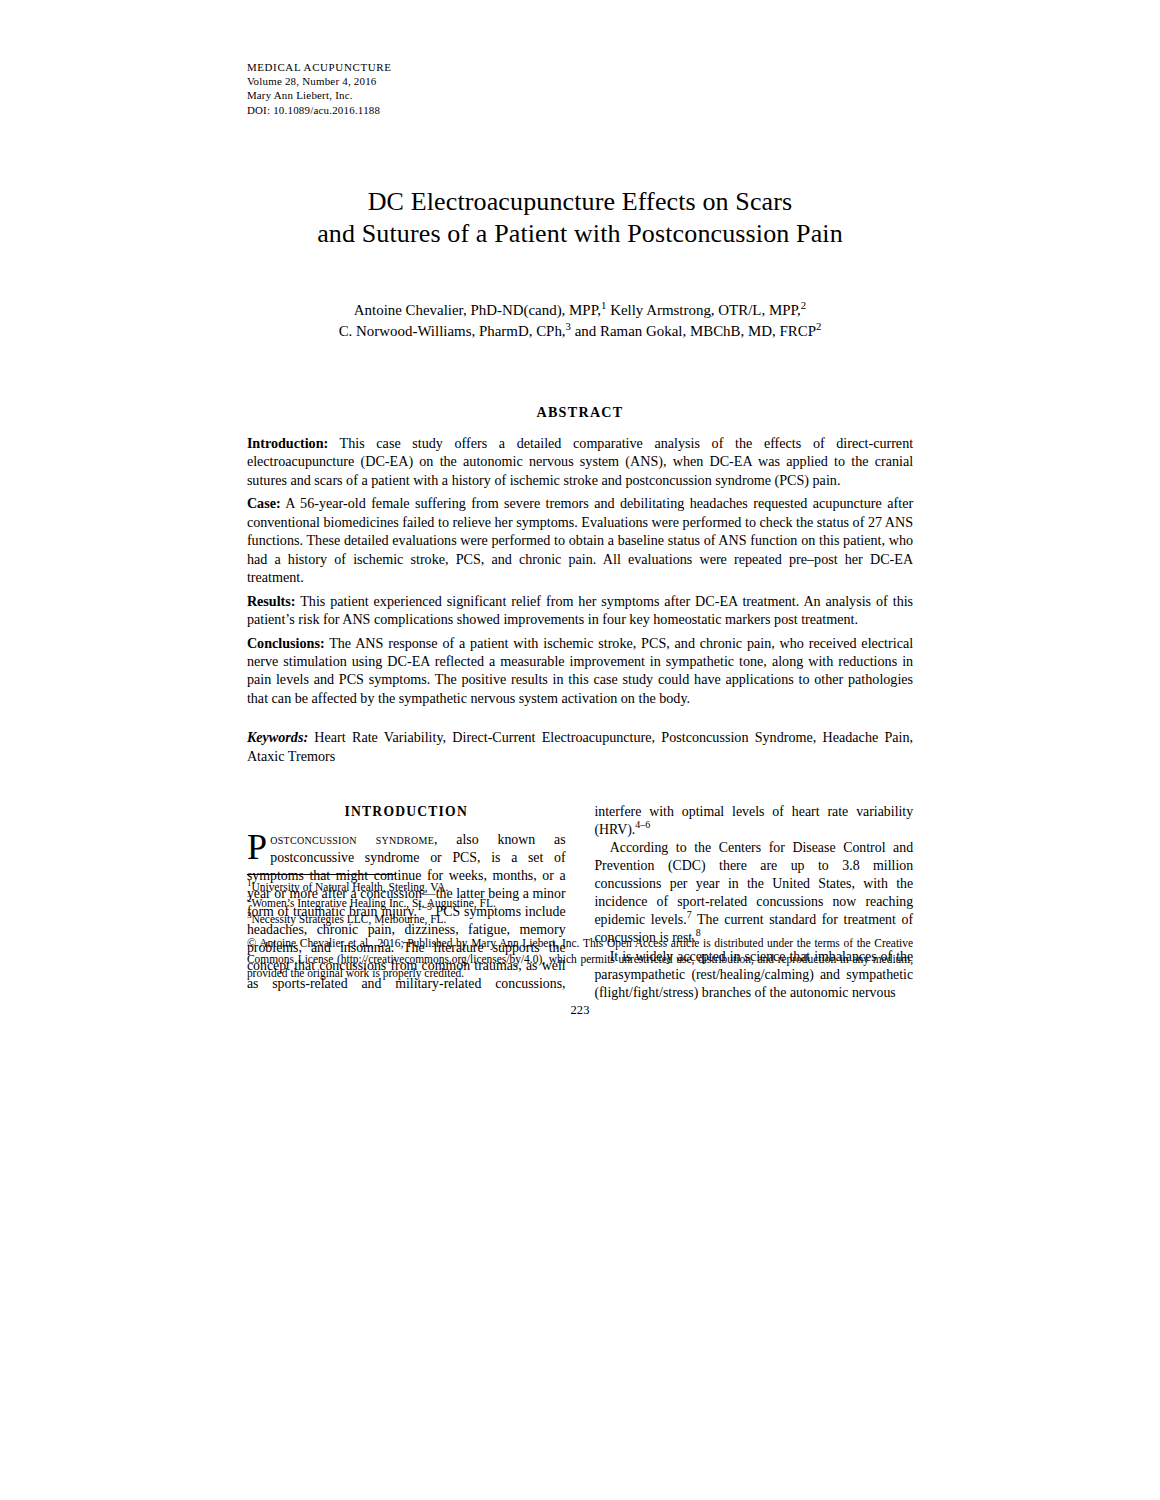MEDICAL ACUPUNCTURE
Volume 28, Number 4, 2016
Mary Ann Liebert, Inc.
DOI: 10.1089/acu.2016.1188
DC Electroacupuncture Effects on Scars
and Sutures of a Patient with Postconcussion Pain
Antoine Chevalier, PhD-ND(cand), MPP,1 Kelly Armstrong, OTR/L, MPP,2
C. Norwood-Williams, PharmD, CPh,3 and Raman Gokal, MBChB, MD, FRCP2
ABSTRACT
Introduction: This case study offers a detailed comparative analysis of the effects of direct-current electroacupuncture (DC-EA) on the autonomic nervous system (ANS), when DC-EA was applied to the cranial sutures and scars of a patient with a history of ischemic stroke and postconcussion syndrome (PCS) pain.
Case: A 56-year-old female suffering from severe tremors and debilitating headaches requested acupuncture after conventional biomedicines failed to relieve her symptoms. Evaluations were performed to check the status of 27 ANS functions. These detailed evaluations were performed to obtain a baseline status of ANS function on this patient, who had a history of ischemic stroke, PCS, and chronic pain. All evaluations were repeated pre–post her DC-EA treatment.
Results: This patient experienced significant relief from her symptoms after DC-EA treatment. An analysis of this patient’s risk for ANS complications showed improvements in four key homeostatic markers post treatment.
Conclusions: The ANS response of a patient with ischemic stroke, PCS, and chronic pain, who received electrical nerve stimulation using DC-EA reflected a measurable improvement in sympathetic tone, along with reductions in pain levels and PCS symptoms. The positive results in this case study could have applications to other pathologies that can be affected by the sympathetic nervous system activation on the body.
Keywords: Heart Rate Variability, Direct-Current Electroacupuncture, Postconcussion Syndrome, Headache Pain, Ataxic Tremors
INTRODUCTION
Postconcussion syndrome, also known as postconcussive syndrome or PCS, is a set of symptoms that might continue for weeks, months, or a year or more after a concussion—the latter being a minor form of traumatic brain injury.1–3 PCS symptoms include headaches, chronic pain, dizziness, fatigue, memory problems, and insomnia. The literature supports the concept that concussions from common traumas, as well as sports-related and military-related concussions, interfere with optimal levels of heart rate variability (HRV).4–6
According to the Centers for Disease Control and Prevention (CDC) there are up to 3.8 million concussions per year in the United States, with the incidence of sport-related concussions now reaching epidemic levels.7 The current standard for treatment of concussion is rest.8
It is widely accepted in science that imbalances of the parasympathetic (rest/healing/calming) and sympathetic (flight/fight/stress) branches of the autonomic nervous
1University of Natural Health, Sterling, VA.
2Women’s Integrative Healing Inc., St. Augustine, FL.
3Necessity Strategies LLC, Melbourne, FL.
© Antoine Chevalier et al., 2016; Published by Mary Ann Liebert, Inc. This Open Access article is distributed under the terms of the Creative Commons License (http://creativecommons.org/licenses/by/4.0), which permits unrestricted use, distribution, and reproduction in any medium, provided the original work is properly credited.
223